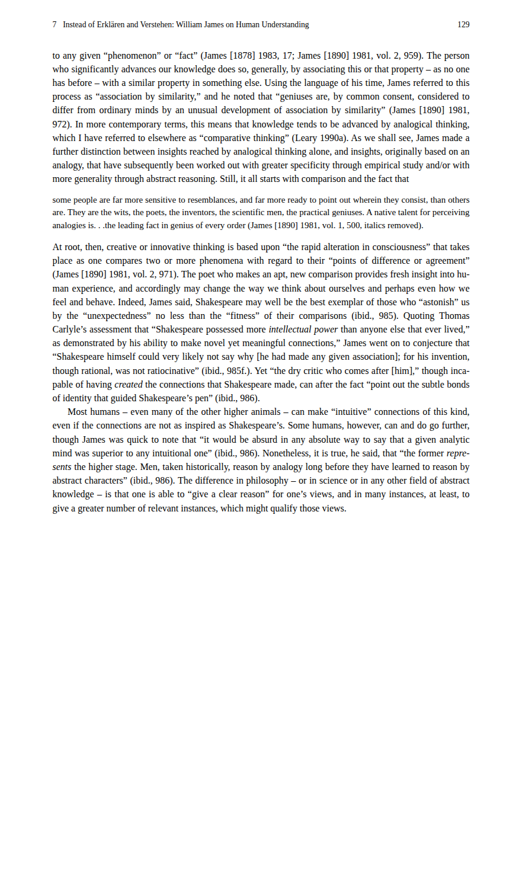7 Instead of Erklären and Verstehen: William James on Human Understanding 129
to any given “phenomenon” or “fact” (James [1878] 1983, 17; James [1890] 1981, vol. 2, 959). The person who significantly advances our knowledge does so, generally, by associating this or that property – as no one has before – with a similar property in something else. Using the language of his time, James referred to this process as “association by similarity,” and he noted that “geniuses are, by common consent, considered to differ from ordinary minds by an unusual development of association by similarity” (James [1890] 1981, 972). In more contemporary terms, this means that knowledge tends to be advanced by analogical thinking, which I have referred to elsewhere as “comparative thinking” (Leary 1990a). As we shall see, James made a further distinction between insights reached by analogical thinking alone, and insights, originally based on an analogy, that have subsequently been worked out with greater specificity through empirical study and/or with more generality through abstract reasoning. Still, it all starts with comparison and the fact that
some people are far more sensitive to resemblances, and far more ready to point out wherein they consist, than others are. They are the wits, the poets, the inventors, the scientific men, the practical geniuses. A native talent for perceiving analogies is. . .the leading fact in genius of every order (James [1890] 1981, vol. 1, 500, italics removed).
At root, then, creative or innovative thinking is based upon “the rapid alteration in consciousness” that takes place as one compares two or more phenomena with regard to their “points of difference or agreement” (James [1890] 1981, vol. 2, 971). The poet who makes an apt, new comparison provides fresh insight into human experience, and accordingly may change the way we think about ourselves and perhaps even how we feel and behave. Indeed, James said, Shakespeare may well be the best exemplar of those who “astonish” us by the “unexpectedness” no less than the “fitness” of their comparisons (ibid., 985). Quoting Thomas Carlyle’s assessment that “Shakespeare possessed more intellectual power than anyone else that ever lived,” as demonstrated by his ability to make novel yet meaningful connections,” James went on to conjecture that “Shakespeare himself could very likely not say why [he had made any given association]; for his invention, though rational, was not ratiocinative” (ibid., 985f.). Yet “the dry critic who comes after [him],” though incapable of having created the connections that Shakespeare made, can after the fact “point out the subtle bonds of identity that guided Shakespeare’s pen” (ibid., 986).
Most humans – even many of the other higher animals – can make “intuitive” connections of this kind, even if the connections are not as inspired as Shakespeare’s. Some humans, however, can and do go further, though James was quick to note that “it would be absurd in any absolute way to say that a given analytic mind was superior to any intuitional one” (ibid., 986). Nonetheless, it is true, he said, that “the former represents the higher stage. Men, taken historically, reason by analogy long before they have learned to reason by abstract characters” (ibid., 986). The difference in philosophy – or in science or in any other field of abstract knowledge – is that one is able to “give a clear reason” for one’s views, and in many instances, at least, to give a greater number of relevant instances, which might qualify those views.